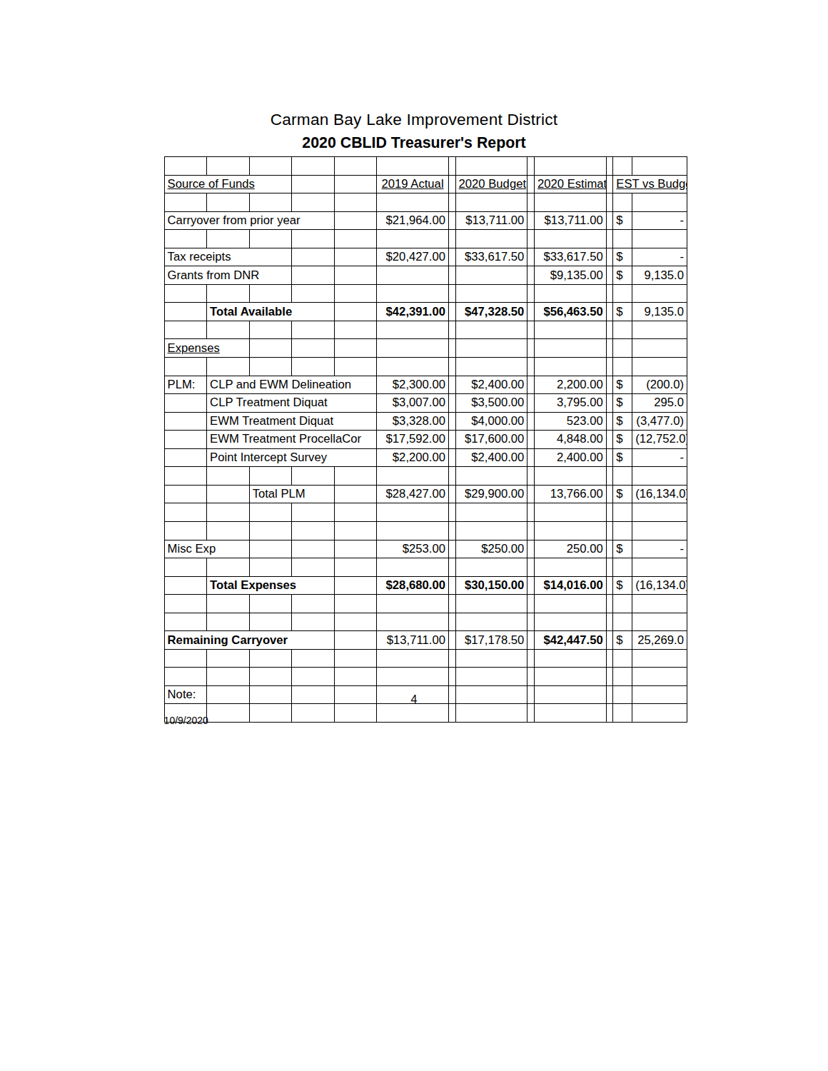Carman Bay Lake Improvement District
2020 CBLID Treasurer's Report
| Source of Funds | | | 2019 Actual | | 2020 Budget | | 2020 Estimate | | EST vs Budget |
| Carryover from prior year | | $21,964.00 | | $13,711.00 | | $13,711.00 | | $ | - |
| Tax receipts | | | $20,427.00 | | $33,617.50 | | $33,617.50 | | $ | - |
| Grants from DNR | | | | | | | $9,135.00 | | $ | 9,135.0 |
| | Total Available | | $42,391.00 | | $47,328.50 | | $56,463.50 | | $ | 9,135.0 |
| Expenses | | | | | | | | | | | |
| PLM: | CLP and EWM Delineation | $2,300.00 | | $2,400.00 | | 2,200.00 | | $ | (200.0) |
| | CLP Treatment Diquat | $3,007.00 | | $3,500.00 | | 3,795.00 | | $ | 295.0 |
| | EWM Treatment Diquat | $3,328.00 | | $4,000.00 | | 523.00 | | $ | (3,477.0) |
| | EWM Treatment ProcellaCor | $17,592.00 | | $17,600.00 | | 4,848.00 | | $ | (12,752.0) |
| | Point Intercept Survey | $2,200.00 | | $2,400.00 | | 2,400.00 | | $ | - |
| | | Total PLM | | $28,427.00 | | $29,900.00 | | 13,766.00 | | $ | (16,134.0) |
| Misc Exp | | | | $253.00 | | $250.00 | | 250.00 | | $ | - |
| | Total Expenses | | $28,680.00 | | $30,150.00 | | $14,016.00 | | $ | (16,134.0) |
| Remaining Carryover | | $13,711.00 | | $17,178.50 | | $42,447.50 | | $ | 25,269.0 |
| Note: | | | | | | | | | | | | |
4
10/9/2020